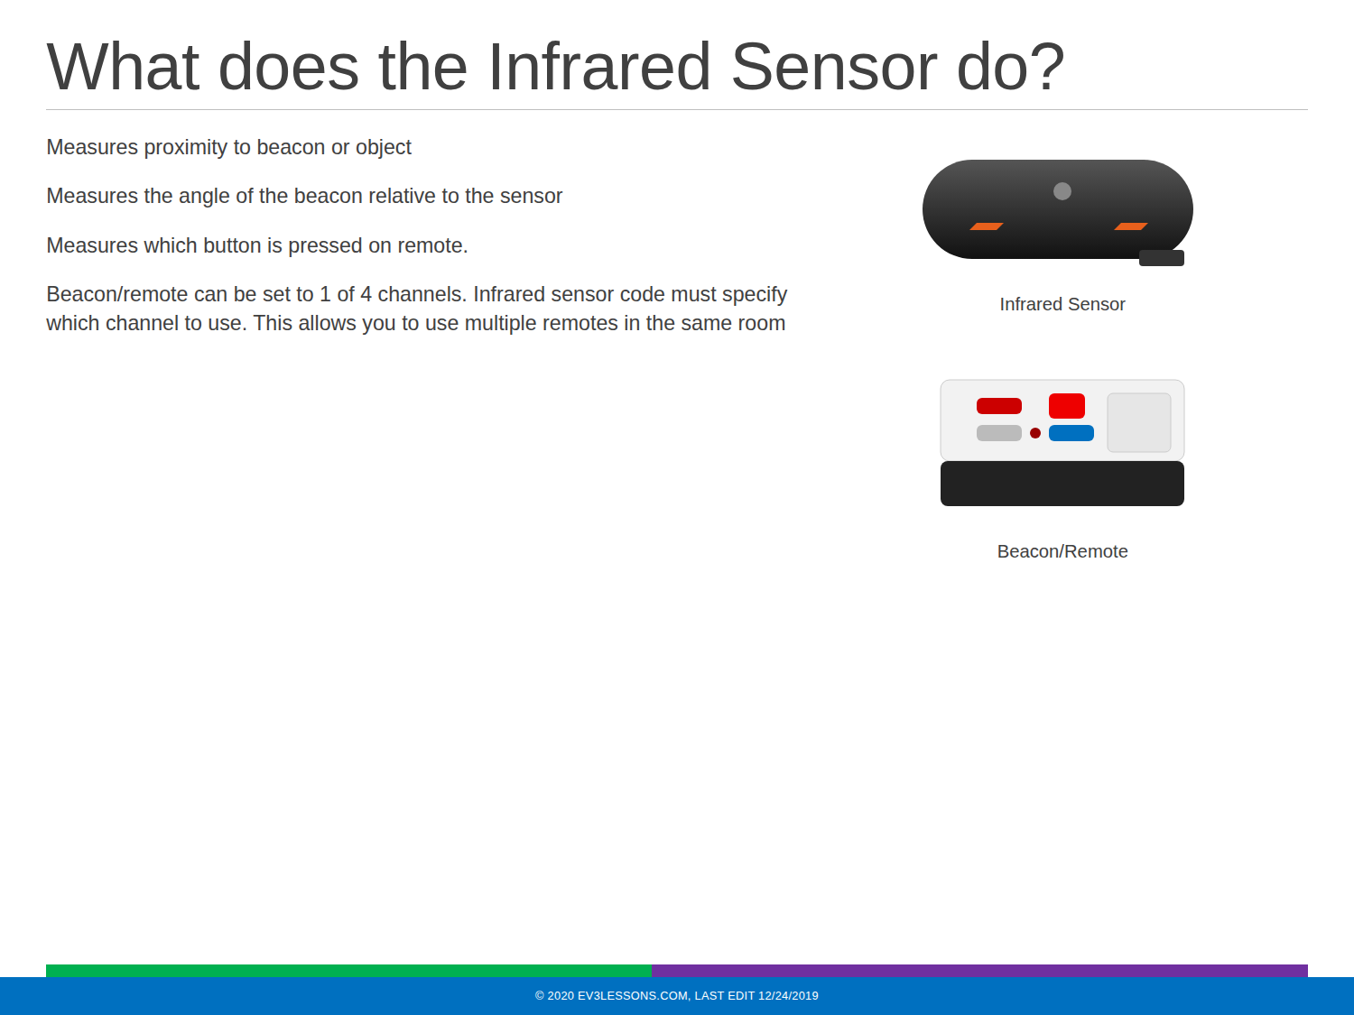What does the Infrared Sensor do?
Measures proximity to beacon or object
Measures the angle of the beacon relative to the sensor
Measures which button is pressed on remote.
Beacon/remote can be set to 1 of 4 channels. Infrared sensor code must specify which channel to use. This allows you to use multiple remotes in the same room
Infrared Sensor
Beacon/Remote
© 2020 EV3LESSONS.COM, LAST EDIT 12/24/2019